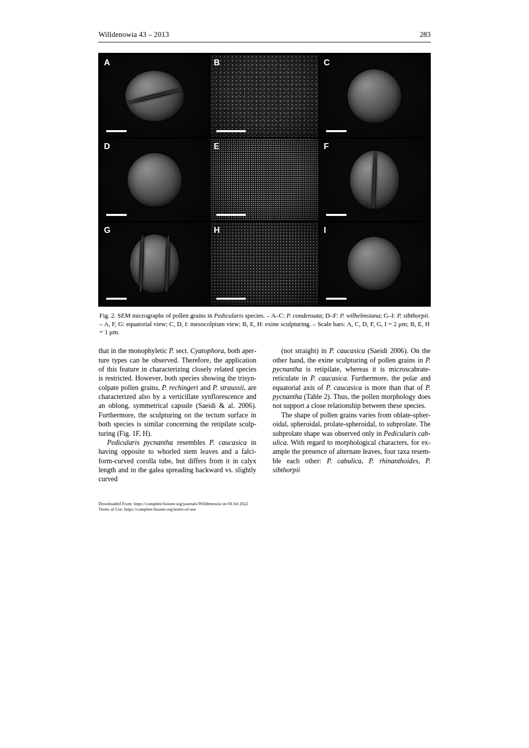Willdenowia 43 – 2013
283
A
B
C
D
E
F
G
H
I
Fig. 2. SEM micrographs of pollen grains in Pedicularis species. – A–C: P. condensata; D–F: P. wilhelmsiana; G–I: P. sibthorpii. – A, F, G: equatorial view; C, D, I: mesocolpium view; B, E, H: exine sculpturing. – Scale bars: A, C, D, F, G, I = 2 μm; B, E, H = 1 μm.
that in the monophyletic P. sect. Cyatophora, both aperture types can be observed. Therefore, the application of this feature in characterizing closely related species is restricted. However, both species showing the trisyncolpate pollen grains, P. rechingeri and P. straussii, are characterized also by a verticillate synflorescence and an oblong, symmetrical capsule (Saeidi & al. 2006). Furthermore, the sculpturing on the tectum surface in both species is similar concerning the retipilate sculpturing (Fig. 1F, H).
Pedicularis pycnantha resembles P. caucasica in having opposite to whorled stem leaves and a falciform-curved corolla tube, but differs from it in calyx length and in the galea spreading backward vs. slightly curved
(not straight) in P. caucasica (Saeidi 2006). On the other hand, the exine sculpturing of pollen grains in P. pycnantha is retipilate, whereas it is microscabrate-reticulate in P. caucasica. Furthermore, the polar and equatorial axis of P. caucasica is more than that of P. pycnantha (Table 2). Thus, the pollen morphology does not support a close relationship between these species.
The shape of pollen grains varies from oblate-spheroidal, spheroidal, prolate-spheroidal, to subprolate. The subprolate shape was observed only in Pedicularis cabulica. With regard to morphological characters, for example the presence of alternate leaves, four taxa resemble each other: P. cabulica, P. rhinanthoides, P. sibthorpii
Downloaded From: https://complete.bioone.org/journals/Willdenowia on 04 Jul 2022
Terms of Use: https://complete.bioone.org/terms-of-use